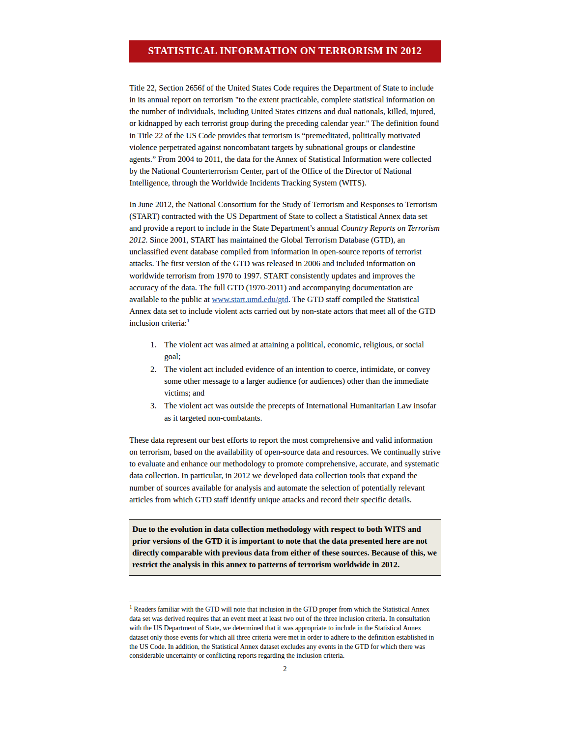STATISTICAL INFORMATION ON TERRORISM IN 2012
Title 22, Section 2656f of the United States Code requires the Department of State to include in its annual report on terrorism "to the extent practicable, complete statistical information on the number of individuals, including United States citizens and dual nationals, killed, injured, or kidnapped by each terrorist group during the preceding calendar year." The definition found in Title 22 of the US Code provides that terrorism is “premeditated, politically motivated violence perpetrated against noncombatant targets by subnational groups or clandestine agents.” From 2004 to 2011, the data for the Annex of Statistical Information were collected by the National Counterterrorism Center, part of the Office of the Director of National Intelligence, through the Worldwide Incidents Tracking System (WITS).
In June 2012, the National Consortium for the Study of Terrorism and Responses to Terrorism (START) contracted with the US Department of State to collect a Statistical Annex data set and provide a report to include in the State Department’s annual Country Reports on Terrorism 2012. Since 2001, START has maintained the Global Terrorism Database (GTD), an unclassified event database compiled from information in open-source reports of terrorist attacks. The first version of the GTD was released in 2006 and included information on worldwide terrorism from 1970 to 1997. START consistently updates and improves the accuracy of the data. The full GTD (1970-2011) and accompanying documentation are available to the public at www.start.umd.edu/gtd. The GTD staff compiled the Statistical Annex data set to include violent acts carried out by non-state actors that meet all of the GTD inclusion criteria:1
The violent act was aimed at attaining a political, economic, religious, or social goal;
The violent act included evidence of an intention to coerce, intimidate, or convey some other message to a larger audience (or audiences) other than the immediate victims; and
The violent act was outside the precepts of International Humanitarian Law insofar as it targeted non-combatants.
These data represent our best efforts to report the most comprehensive and valid information on terrorism, based on the availability of open-source data and resources. We continually strive to evaluate and enhance our methodology to promote comprehensive, accurate, and systematic data collection. In particular, in 2012 we developed data collection tools that expand the number of sources available for analysis and automate the selection of potentially relevant articles from which GTD staff identify unique attacks and record their specific details.
Due to the evolution in data collection methodology with respect to both WITS and prior versions of the GTD it is important to note that the data presented here are not directly comparable with previous data from either of these sources. Because of this, we restrict the analysis in this annex to patterns of terrorism worldwide in 2012.
1 Readers familiar with the GTD will note that inclusion in the GTD proper from which the Statistical Annex data set was derived requires that an event meet at least two out of the three inclusion criteria. In consultation with the US Department of State, we determined that it was appropriate to include in the Statistical Annex dataset only those events for which all three criteria were met in order to adhere to the definition established in the US Code. In addition, the Statistical Annex dataset excludes any events in the GTD for which there was considerable uncertainty or conflicting reports regarding the inclusion criteria.
2